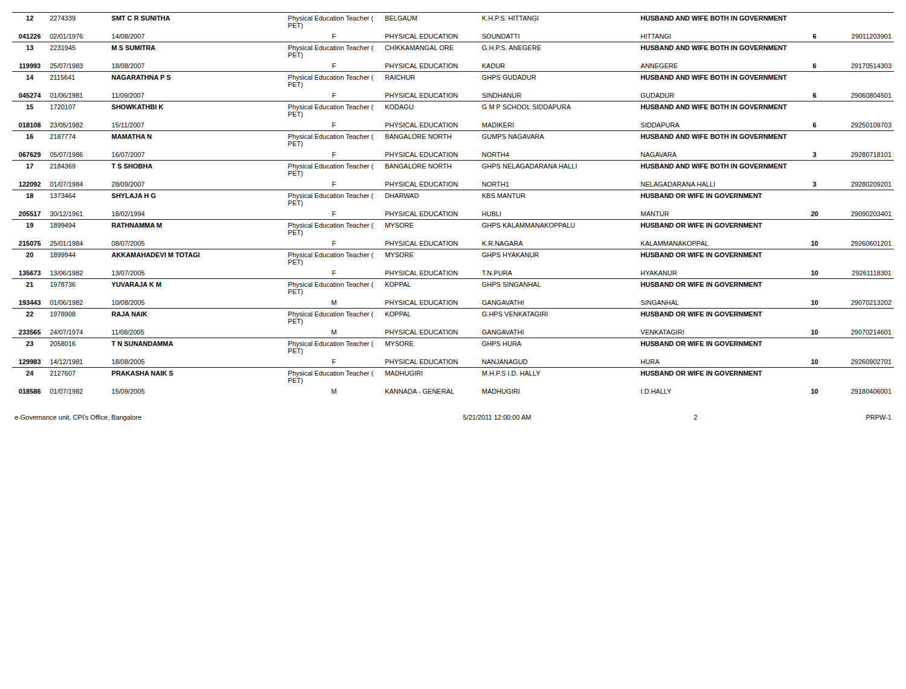| 12 | 2274339 | SMT C R SUNITHA | Physical Education Teacher ( PET) | BELGAUM | K.H.P.S. HITTANGI | HUSBAND AND WIFE BOTH IN GOVERNMENT | |
| 041226 | 02/01/1976 | 14/08/2007 | F | PHYSICAL EDUCATION | SOUNDATTI | HITTANGI | 6 | 29011203901 |
| 13 | 2231945 | M S SUMITRA | Physical Education Teacher ( PET) | CHIKKAMANGAL ORE | G.H.P.S. ANEGERE | HUSBAND AND WIFE BOTH IN GOVERNMENT | |
| 119993 | 25/07/1983 | 18/08/2007 | F | PHYSICAL EDUCATION | KADUR | ANNEGERE | 6 | 29170514303 |
| 14 | 2115641 | NAGARATHNA P S | Physical Education Teacher ( PET) | RAICHUR | GHPS GUDADUR | HUSBAND AND WIFE BOTH IN GOVERNMENT | |
| 045274 | 01/06/1981 | 11/09/2007 | F | PHYSICAL EDUCATION | SINDHANUR | GUDADUR | 6 | 29060804501 |
| 15 | 1720107 | SHOWKATHBI K | Physical Education Teacher ( PET) | KODAGU | G M P SCHOOL SIDDAPURA | HUSBAND AND WIFE BOTH IN GOVERNMENT | |
| 018108 | 23/05/1982 | 15/11/2007 | F | PHYSICAL EDUCATION | MADIKERI | SIDDAPURA | 6 | 29250109703 |
| 16 | 2187774 | MAMATHA N | Physical Education Teacher ( PET) | BANGALORE NORTH | GUMPS NAGAVARA | HUSBAND AND WIFE BOTH IN GOVERNMENT | |
| 067629 | 05/07/1986 | 16/07/2007 | F | PHYSICAL EDUCATION | NORTH4 | NAGAVARA | 3 | 29280718101 |
| 17 | 2184369 | T S SHOBHA | Physical Education Teacher ( PET) | BANGALORE NORTH | GHPS NELAGADARANA HALLI | HUSBAND AND WIFE BOTH IN GOVERNMENT | |
| 122092 | 01/07/1984 | 28/09/2007 | F | PHYSICAL EDUCATION | NORTH1 | NELAGADARANA HALLI | 3 | 29280209201 |
| 18 | 1373464 | SHYLAJA H G | Physical Education Teacher ( PET) | DHARWAD | KBS MANTUR | HUSBAND OR WIFE IN GOVERNMENT | |
| 205517 | 30/12/1961 | 18/02/1994 | F | PHYSICAL EDUCATION | HUBLI | MANTUR | 20 | 29090203401 |
| 19 | 1899494 | RATHNAMMA M | Physical Education Teacher ( PET) | MYSORE | GHPS KALAMMANAKOPPALU | HUSBAND OR WIFE IN GOVERNMENT | |
| 215075 | 25/01/1984 | 08/07/2005 | F | PHYSICAL EDUCATION | K.R.NAGARA | KALAMMANAKOPPAL | 10 | 29260601201 |
| 20 | 1899944 | AKKAMAHADEVI M TOTAGI | Physical Education Teacher ( PET) | MYSORE | GHPS HYAKANUR | HUSBAND OR WIFE IN GOVERNMENT | |
| 135673 | 13/06/1982 | 13/07/2005 | F | PHYSICAL EDUCATION | T.N.PURA | HYAKANUR | 10 | 29261118301 |
| 21 | 1978736 | YUVARAJA K M | Physical Education Teacher ( PET) | KOPPAL | GHPS SINGANHAL | HUSBAND OR WIFE IN GOVERNMENT | |
| 193443 | 01/06/1982 | 10/08/2005 | M | PHYSICAL EDUCATION | GANGAVATHI | SINGANHAL | 10 | 29070213202 |
| 22 | 1978908 | RAJA NAIK | Physical Education Teacher ( PET) | KOPPAL | G.HPS VENKATAGIRI | HUSBAND OR WIFE IN GOVERNMENT | |
| 233565 | 24/07/1974 | 11/08/2005 | M | PHYSICAL EDUCATION | GANGAVATHI | VENKATAGIRI | 10 | 29070214601 |
| 23 | 2058016 | T N SUNANDAMMA | Physical Education Teacher ( PET) | MYSORE | GHPS HURA | HUSBAND OR WIFE IN GOVERNMENT | |
| 129983 | 14/12/1981 | 18/08/2005 | F | PHYSICAL EDUCATION | NANJANAGUD | HURA | 10 | 29260902701 |
| 24 | 2127607 | PRAKASHA NAIK S | Physical Education Teacher ( PET) | MADHUGIRI | M.H.P.S I.D. HALLY | HUSBAND OR WIFE IN GOVERNMENT | |
| 018586 | 01/07/1982 | 15/09/2005 | M | KANNADA - GENERAL | MADHUGIRI | I.D.HALLY | 10 | 29180406001 |
| e-Governance unit, CPI's Office, Bangalore | 5/21/2011 12:00:00 AM | 2 | PRPW-1 |